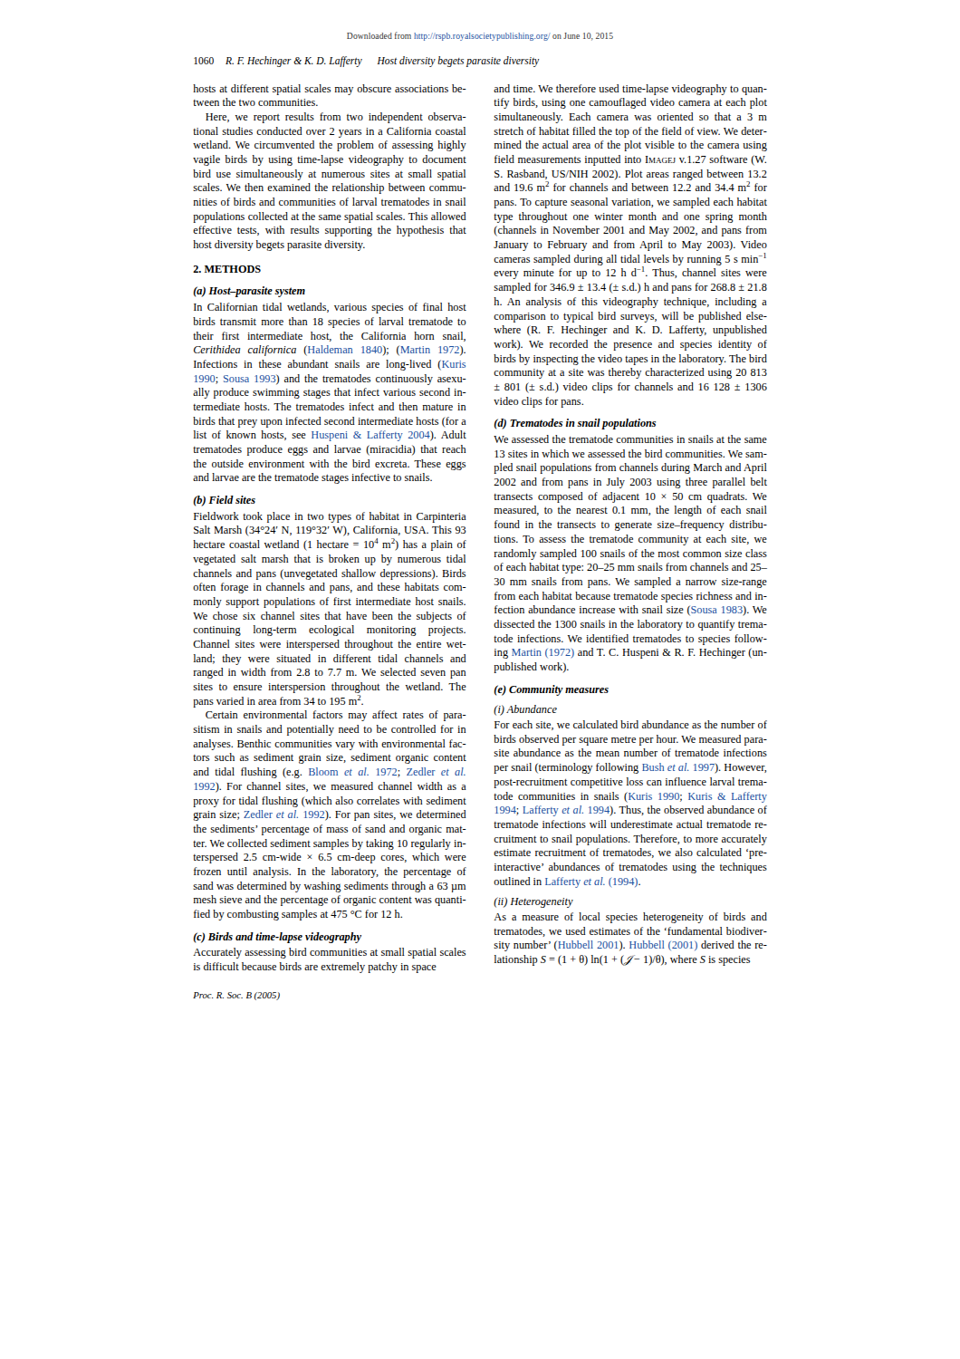Downloaded from http://rspb.royalsocietypublishing.org/ on June 10, 2015
1060 R. F. Hechinger & K. D. Lafferty Host diversity begets parasite diversity
hosts at different spatial scales may obscure associations between the two communities.
Here, we report results from two independent observational studies conducted over 2 years in a California coastal wetland. We circumvented the problem of assessing highly vagile birds by using time-lapse videography to document bird use simultaneously at numerous sites at small spatial scales. We then examined the relationship between communities of birds and communities of larval trematodes in snail populations collected at the same spatial scales. This allowed effective tests, with results supporting the hypothesis that host diversity begets parasite diversity.
2. METHODS
(a) Host–parasite system
In Californian tidal wetlands, various species of final host birds transmit more than 18 species of larval trematode to their first intermediate host, the California horn snail, Cerithidea californica (Haldeman 1840); (Martin 1972). Infections in these abundant snails are long-lived (Kuris 1990; Sousa 1993) and the trematodes continuously asexually produce swimming stages that infect various second intermediate hosts. The trematodes infect and then mature in birds that prey upon infected second intermediate hosts (for a list of known hosts, see Huspeni & Lafferty 2004). Adult trematodes produce eggs and larvae (miracidia) that reach the outside environment with the bird excreta. These eggs and larvae are the trematode stages infective to snails.
(b) Field sites
Fieldwork took place in two types of habitat in Carpinteria Salt Marsh (34°24′ N, 119°32′ W), California, USA. This 93 hectare coastal wetland (1 hectare = 104 m2) has a plain of vegetated salt marsh that is broken up by numerous tidal channels and pans (unvegetated shallow depressions). Birds often forage in channels and pans, and these habitats commonly support populations of first intermediate host snails. We chose six channel sites that have been the subjects of continuing long-term ecological monitoring projects. Channel sites were interspersed throughout the entire wetland; they were situated in different tidal channels and ranged in width from 2.8 to 7.7 m. We selected seven pan sites to ensure interspersion throughout the wetland. The pans varied in area from 34 to 195 m2.
Certain environmental factors may affect rates of parasitism in snails and potentially need to be controlled for in analyses. Benthic communities vary with environmental factors such as sediment grain size, sediment organic content and tidal flushing (e.g. Bloom et al. 1972; Zedler et al. 1992). For channel sites, we measured channel width as a proxy for tidal flushing (which also correlates with sediment grain size; Zedler et al. 1992). For pan sites, we determined the sediments’ percentage of mass of sand and organic matter. We collected sediment samples by taking 10 regularly interspersed 2.5 cm-wide × 6.5 cm-deep cores, which were frozen until analysis. In the laboratory, the percentage of sand was determined by washing sediments through a 63 µm mesh sieve and the percentage of organic content was quantified by combusting samples at 475 °C for 12 h.
(c) Birds and time-lapse videography
Accurately assessing bird communities at small spatial scales is difficult because birds are extremely patchy in space
Proc. R. Soc. B (2005)
and time. We therefore used time-lapse videography to quantify birds, using one camouflaged video camera at each plot simultaneously. Each camera was oriented so that a 3 m stretch of habitat filled the top of the field of view. We determined the actual area of the plot visible to the camera using field measurements inputted into Imagej v.1.27 software (W. S. Rasband, US/NIH 2002). Plot areas ranged between 13.2 and 19.6 m2 for channels and between 12.2 and 34.4 m2 for pans. To capture seasonal variation, we sampled each habitat type throughout one winter month and one spring month (channels in November 2001 and May 2002, and pans from January to February and from April to May 2003). Video cameras sampled during all tidal levels by running 5 s min−1 every minute for up to 12 h d−1. Thus, channel sites were sampled for 346.9 ± 13.4 (± s.d.) h and pans for 268.8 ± 21.8 h. An analysis of this videography technique, including a comparison to typical bird surveys, will be published elsewhere (R. F. Hechinger and K. D. Lafferty, unpublished work). We recorded the presence and species identity of birds by inspecting the video tapes in the laboratory. The bird community at a site was thereby characterized using 20 813 ± 801 (± s.d.) video clips for channels and 16 128 ± 1306 video clips for pans.
(d) Trematodes in snail populations
We assessed the trematode communities in snails at the same 13 sites in which we assessed the bird communities. We sampled snail populations from channels during March and April 2002 and from pans in July 2003 using three parallel belt transects composed of adjacent 10 × 50 cm quadrats. We measured, to the nearest 0.1 mm, the length of each snail found in the transects to generate size–frequency distributions. To assess the trematode community at each site, we randomly sampled 100 snails of the most common size class of each habitat type: 20–25 mm snails from channels and 25–30 mm snails from pans. We sampled a narrow size-range from each habitat because trematode species richness and infection abundance increase with snail size (Sousa 1983). We dissected the 1300 snails in the laboratory to quantify trematode infections. We identified trematodes to species following Martin (1972) and T. C. Huspeni & R. F. Hechinger (unpublished work).
(e) Community measures
(i) Abundance
For each site, we calculated bird abundance as the number of birds observed per square metre per hour. We measured parasite abundance as the mean number of trematode infections per snail (terminology following Bush et al. 1997). However, post-recruitment competitive loss can influence larval trematode communities in snails (Kuris 1990; Kuris & Lafferty 1994; Lafferty et al. 1994). Thus, the observed abundance of trematode infections will underestimate actual trematode recruitment to snail populations. Therefore, to more accurately estimate recruitment of trematodes, we also calculated ‘pre-interactive’ abundances of trematodes using the techniques outlined in Lafferty et al. (1994).
(ii) Heterogeneity
As a measure of local species heterogeneity of birds and trematodes, we used estimates of the ‘fundamental biodiversity number’ (Hubbell 2001). Hubbell (2001) derived the relationship S = (1 + θ) ln(1 + (𝒥 − 1)/θ), where S is species